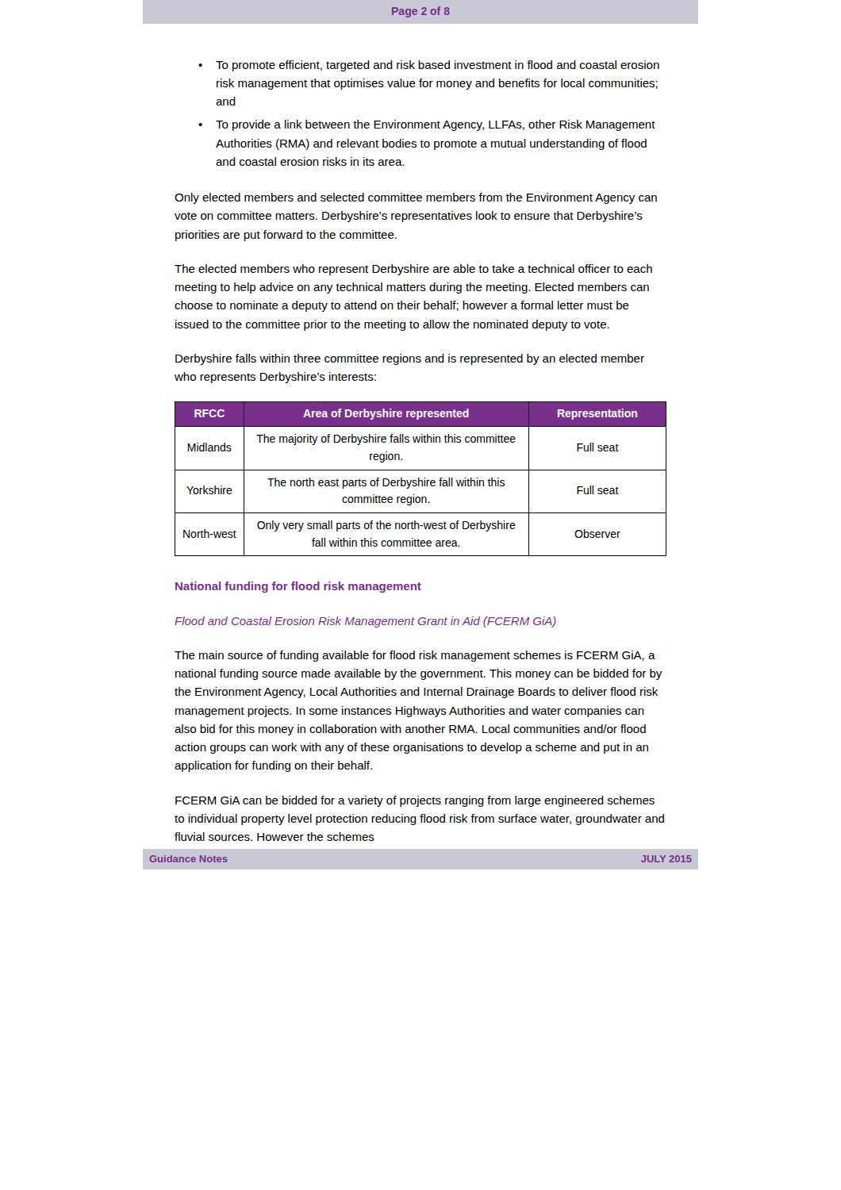Page 2 of 8
To promote efficient, targeted and risk based investment in flood and coastal erosion risk management that optimises value for money and benefits for local communities; and
To provide a link between the Environment Agency, LLFAs, other Risk Management Authorities (RMA) and relevant bodies to promote a mutual understanding of flood and coastal erosion risks in its area.
Only elected members and selected committee members from the Environment Agency can vote on committee matters. Derbyshire’s representatives look to ensure that Derbyshire’s priorities are put forward to the committee.
The elected members who represent Derbyshire are able to take a technical officer to each meeting to help advice on any technical matters during the meeting. Elected members can choose to nominate a deputy to attend on their behalf; however a formal letter must be issued to the committee prior to the meeting to allow the nominated deputy to vote.
Derbyshire falls within three committee regions and is represented by an elected member who represents Derbyshire’s interests:
| RFCC | Area of Derbyshire represented | Representation |
| --- | --- | --- |
| Midlands | The majority of Derbyshire falls within this committee region. | Full seat |
| Yorkshire | The north east parts of Derbyshire fall within this committee region. | Full seat |
| North-west | Only very small parts of the north-west of Derbyshire fall within this committee area. | Observer |
National funding for flood risk management
Flood and Coastal Erosion Risk Management Grant in Aid (FCERM GiA)
The main source of funding available for flood risk management schemes is FCERM GiA, a national funding source made available by the government. This money can be bidded for by the Environment Agency, Local Authorities and Internal Drainage Boards to deliver flood risk management projects. In some instances Highways Authorities and water companies can also bid for this money in collaboration with another RMA. Local communities and/or flood action groups can work with any of these organisations to develop a scheme and put in an application for funding on their behalf.
FCERM GiA can be bidded for a variety of projects ranging from large engineered schemes to individual property level protection reducing flood risk from surface water, groundwater and fluvial sources. However the schemes
Guidance Notes JULY 2015